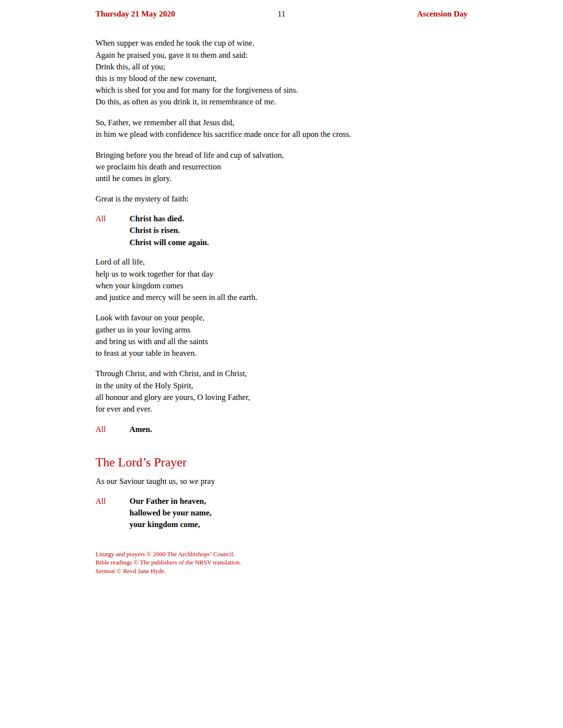Thursday 21 May 2020
11
Ascension Day
When supper was ended he took the cup of wine.
Again he praised you, gave it to them and said:
Drink this, all of you;
this is my blood of the new covenant,
which is shed for you and for many for the forgiveness of sins.
Do this, as often as you drink it, in remembrance of me.
So, Father, we remember all that Jesus did,
in him we plead with confidence his sacrifice made once for all upon the cross.
Bringing before you the bread of life and cup of salvation,
we proclaim his death and resurrection
until he comes in glory.
Great is the mystery of faith:
All
Christ has died. Christ is risen. Christ will come again.
Lord of all life,
help us to work together for that day
when your kingdom comes
and justice and mercy will be seen in all the earth.
Look with favour on your people,
gather us in your loving arms
and bring us with and all the saints
to feast at your table in heaven.
Through Christ, and with Christ, and in Christ,
in the unity of the Holy Spirit,
all honour and glory are yours, O loving Father,
for ever and ever.
All
Amen.
The Lord’s Prayer
As our Saviour taught us, so we pray
All
Our Father in heaven, hallowed be your name, your kingdom come,
Liturgy and prayers © 2000 The Archbishops’ Council.
Bible readings © The publishers of the NRSV translation.
Sermon © Revd Jane Hyde.